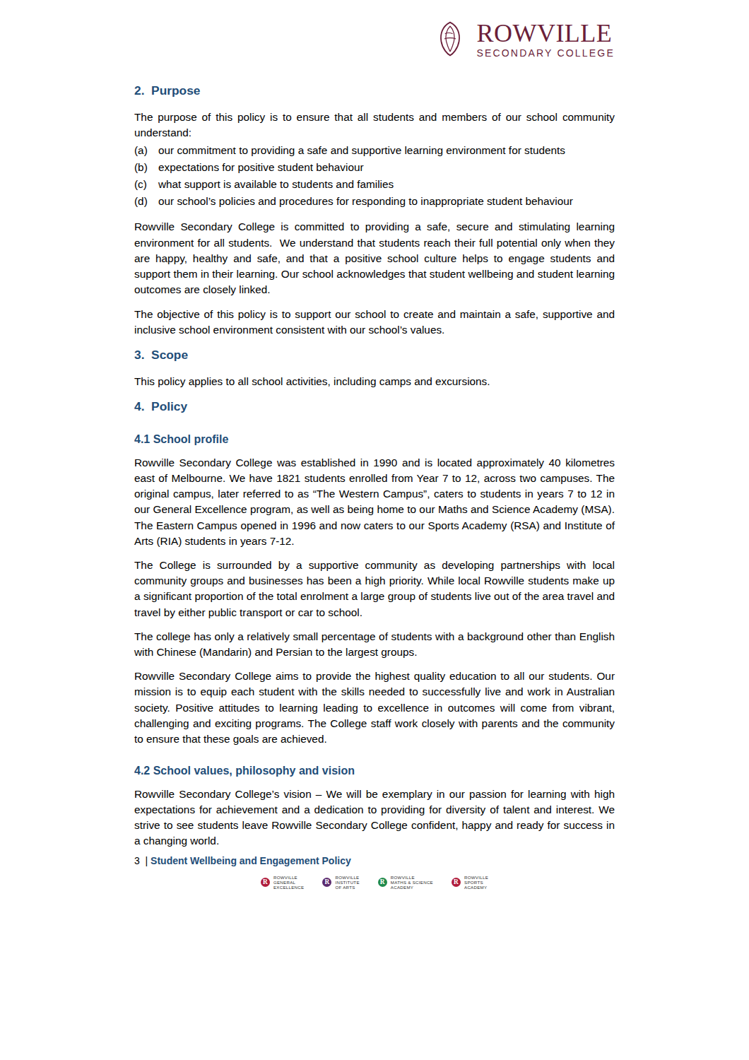ROWVILLE
SECONDARY COLLEGE
2. Purpose
The purpose of this policy is to ensure that all students and members of our school community understand:
(a) our commitment to providing a safe and supportive learning environment for students
(b) expectations for positive student behaviour
(c) what support is available to students and families
(d) our school’s policies and procedures for responding to inappropriate student behaviour
Rowville Secondary College is committed to providing a safe, secure and stimulating learning environment for all students. We understand that students reach their full potential only when they are happy, healthy and safe, and that a positive school culture helps to engage students and support them in their learning. Our school acknowledges that student wellbeing and student learning outcomes are closely linked.
The objective of this policy is to support our school to create and maintain a safe, supportive and inclusive school environment consistent with our school’s values.
3. Scope
This policy applies to all school activities, including camps and excursions.
4. Policy
4.1 School profile
Rowville Secondary College was established in 1990 and is located approximately 40 kilometres east of Melbourne. We have 1821 students enrolled from Year 7 to 12, across two campuses. The original campus, later referred to as “The Western Campus”, caters to students in years 7 to 12 in our General Excellence program, as well as being home to our Maths and Science Academy (MSA). The Eastern Campus opened in 1996 and now caters to our Sports Academy (RSA) and Institute of Arts (RIA) students in years 7-12.
The College is surrounded by a supportive community as developing partnerships with local community groups and businesses has been a high priority. While local Rowville students make up a significant proportion of the total enrolment a large group of students live out of the area travel and travel by either public transport or car to school.
The college has only a relatively small percentage of students with a background other than English with Chinese (Mandarin) and Persian to the largest groups.
Rowville Secondary College aims to provide the highest quality education to all our students. Our mission is to equip each student with the skills needed to successfully live and work in Australian society. Positive attitudes to learning leading to excellence in outcomes will come from vibrant, challenging and exciting programs. The College staff work closely with parents and the community to ensure that these goals are achieved.
4.2 School values, philosophy and vision
Rowville Secondary College’s vision – We will be exemplary in our passion for learning with high expectations for achievement and a dedication to providing for diversity of talent and interest. We strive to see students leave Rowville Secondary College confident, happy and ready for success in a changing world.
3 | Student Wellbeing and Engagement Policy
RRowville
General
Excellence
RRowville
Institute
of Arts
RRowville
Maths & Science
Academy
RRowville
Sports
Academy